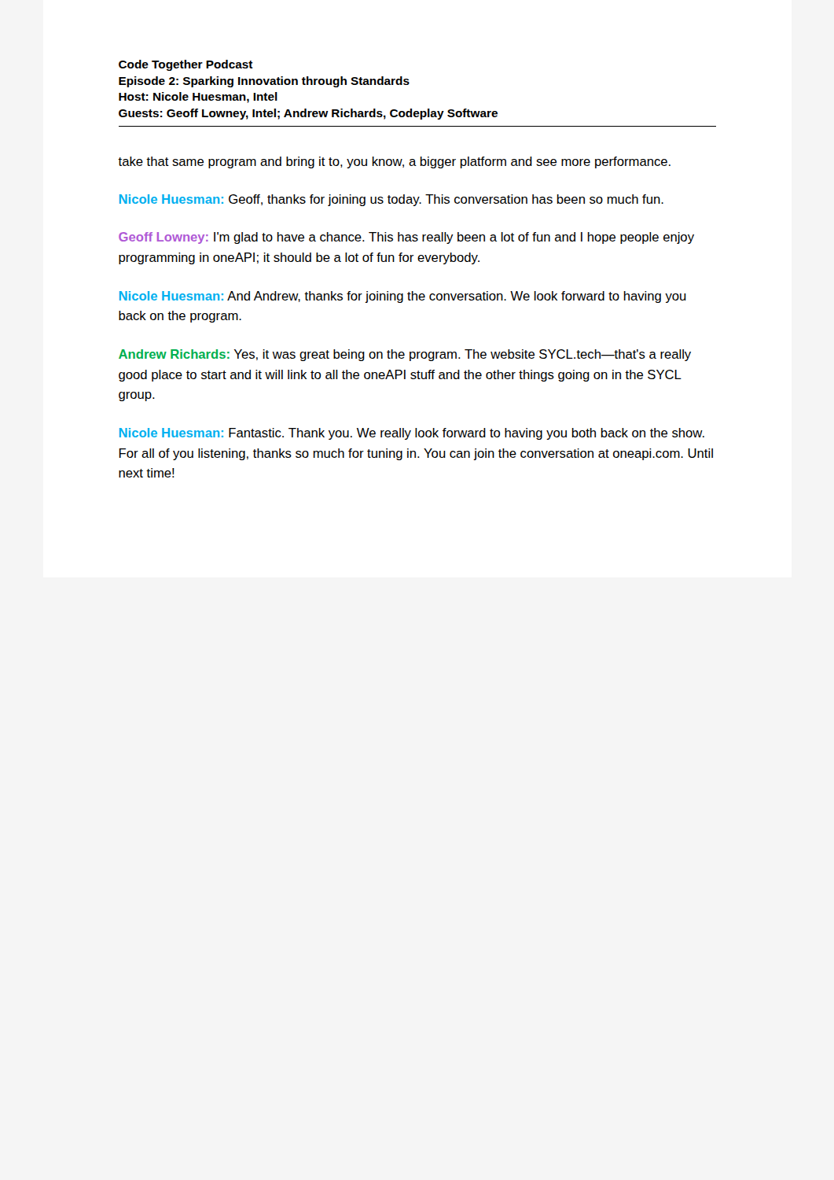Code Together Podcast
Episode 2: Sparking Innovation through Standards
Host: Nicole Huesman, Intel
Guests: Geoff Lowney, Intel; Andrew Richards, Codeplay Software
take that same program and bring it to, you know, a bigger platform and see more performance.
Nicole Huesman: Geoff, thanks for joining us today. This conversation has been so much fun.
Geoff Lowney: I'm glad to have a chance. This has really been a lot of fun and I hope people enjoy programming in oneAPI; it should be a lot of fun for everybody.
Nicole Huesman: And Andrew, thanks for joining the conversation. We look forward to having you back on the program.
Andrew Richards: Yes, it was great being on the program. The website SYCL.tech—that's a really good place to start and it will link to all the oneAPI stuff and the other things going on in the SYCL group.
Nicole Huesman: Fantastic. Thank you. We really look forward to having you both back on the show. For all of you listening, thanks so much for tuning in. You can join the conversation at oneapi.com. Until next time!